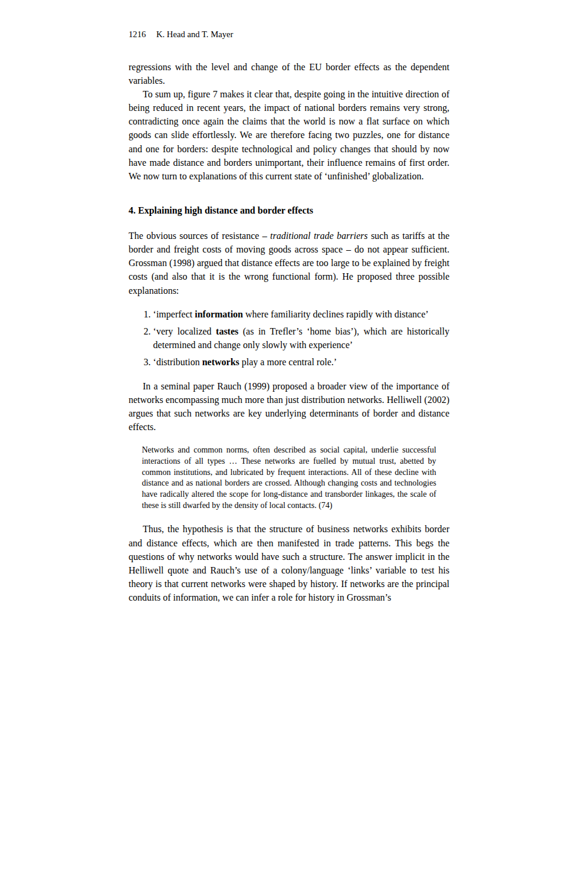1216 K. Head and T. Mayer
regressions with the level and change of the EU border effects as the dependent variables.
To sum up, figure 7 makes it clear that, despite going in the intuitive direction of being reduced in recent years, the impact of national borders remains very strong, contradicting once again the claims that the world is now a flat surface on which goods can slide effortlessly. We are therefore facing two puzzles, one for distance and one for borders: despite technological and policy changes that should by now have made distance and borders unimportant, their influence remains of first order. We now turn to explanations of this current state of ‘unfinished’ globalization.
4. Explaining high distance and border effects
The obvious sources of resistance – traditional trade barriers such as tariffs at the border and freight costs of moving goods across space – do not appear sufficient. Grossman (1998) argued that distance effects are too large to be explained by freight costs (and also that it is the wrong functional form). He proposed three possible explanations:
‘imperfect information where familiarity declines rapidly with distance’
‘very localized tastes (as in Trefler’s ‘home bias’), which are historically determined and change only slowly with experience’
‘distribution networks play a more central role.’
In a seminal paper Rauch (1999) proposed a broader view of the importance of networks encompassing much more than just distribution networks. Helliwell (2002) argues that such networks are key underlying determinants of border and distance effects.
Networks and common norms, often described as social capital, underlie successful interactions of all types … These networks are fuelled by mutual trust, abetted by common institutions, and lubricated by frequent interactions. All of these decline with distance and as national borders are crossed. Although changing costs and technologies have radically altered the scope for long-distance and transborder linkages, the scale of these is still dwarfed by the density of local contacts. (74)
Thus, the hypothesis is that the structure of business networks exhibits border and distance effects, which are then manifested in trade patterns. This begs the questions of why networks would have such a structure. The answer implicit in the Helliwell quote and Rauch’s use of a colony/language ‘links’ variable to test his theory is that current networks were shaped by history. If networks are the principal conduits of information, we can infer a role for history in Grossman’s